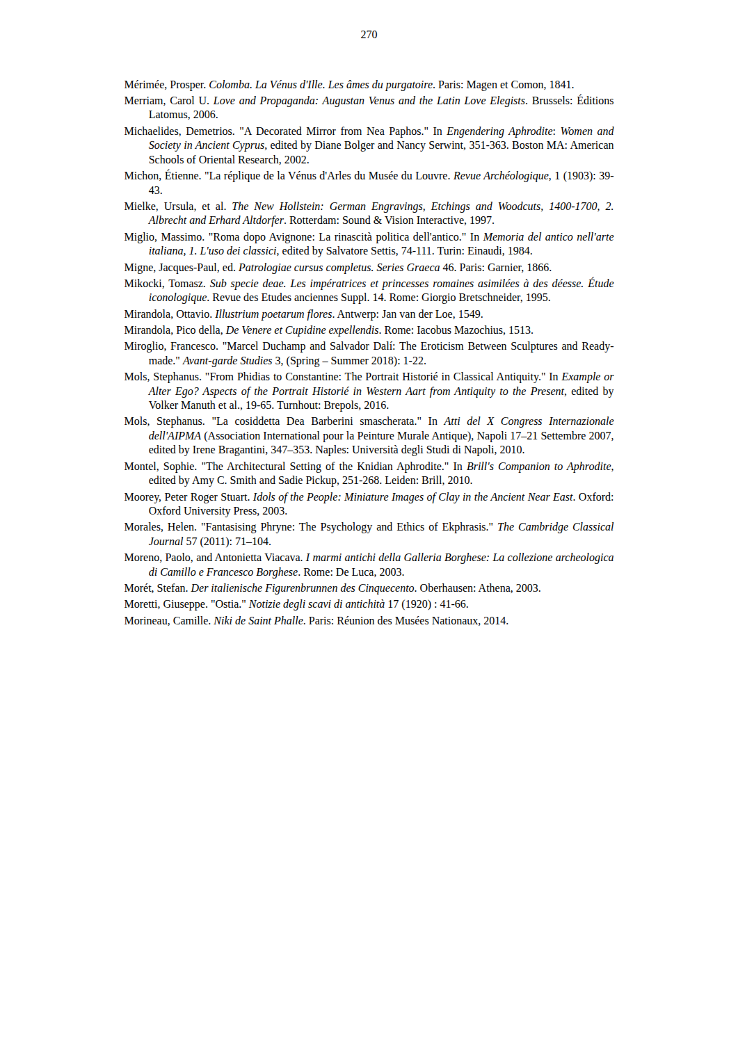270
Mérimée, Prosper. Colomba. La Vénus d'Ille. Les âmes du purgatoire. Paris: Magen et Comon, 1841.
Merriam, Carol U. Love and Propaganda: Augustan Venus and the Latin Love Elegists. Brussels: Éditions Latomus, 2006.
Michaelides, Demetrios. "A Decorated Mirror from Nea Paphos." In Engendering Aphrodite: Women and Society in Ancient Cyprus, edited by Diane Bolger and Nancy Serwint, 351-363. Boston MA: American Schools of Oriental Research, 2002.
Michon, Étienne. "La réplique de la Vénus d'Arles du Musée du Louvre. Revue Archéologique, 1 (1903): 39-43.
Mielke, Ursula, et al. The New Hollstein: German Engravings, Etchings and Woodcuts, 1400-1700, 2. Albrecht and Erhard Altdorfer. Rotterdam: Sound & Vision Interactive, 1997.
Miglio, Massimo. "Roma dopo Avignone: La rinascità politica dell'antico." In Memoria del antico nell'arte italiana, 1. L'uso dei classici, edited by Salvatore Settis, 74-111. Turin: Einaudi, 1984.
Migne, Jacques-Paul, ed. Patrologiae cursus completus. Series Graeca 46. Paris: Garnier, 1866.
Mikocki, Tomasz. Sub specie deae. Les impératrices et princesses romaines asimilées à des déesse. Étude iconologique. Revue des Etudes anciennes Suppl. 14. Rome: Giorgio Bretschneider, 1995.
Mirandola, Ottavio. Illustrium poetarum flores. Antwerp: Jan van der Loe, 1549.
Mirandola, Pico della, De Venere et Cupidine expellendis. Rome: Iacobus Mazochius, 1513.
Miroglio, Francesco. "Marcel Duchamp and Salvador Dalí: The Eroticism Between Sculptures and Ready-made." Avant-garde Studies 3, (Spring – Summer 2018): 1-22.
Mols, Stephanus. "From Phidias to Constantine: The Portrait Historié in Classical Antiquity." In Example or Alter Ego? Aspects of the Portrait Historié in Western Aart from Antiquity to the Present, edited by Volker Manuth et al., 19-65. Turnhout: Brepols, 2016.
Mols, Stephanus. "La cosiddetta Dea Barberini smascherata." In Atti del X Congress Internazionale dell'AIPMA (Association International pour la Peinture Murale Antique), Napoli 17–21 Settembre 2007, edited by Irene Bragantini, 347–353. Naples: Università degli Studi di Napoli, 2010.
Montel, Sophie. "The Architectural Setting of the Knidian Aphrodite." In Brill's Companion to Aphrodite, edited by Amy C. Smith and Sadie Pickup, 251-268. Leiden: Brill, 2010.
Moorey, Peter Roger Stuart. Idols of the People: Miniature Images of Clay in the Ancient Near East. Oxford: Oxford University Press, 2003.
Morales, Helen. "Fantasising Phryne: The Psychology and Ethics of Ekphrasis." The Cambridge Classical Journal 57 (2011): 71–104.
Moreno, Paolo, and Antonietta Viacava. I marmi antichi della Galleria Borghese: La collezione archeologica di Camillo e Francesco Borghese. Rome: De Luca, 2003.
Morét, Stefan. Der italienische Figurenbrunnen des Cinquecento. Oberhausen: Athena, 2003.
Moretti, Giuseppe. "Ostia." Notizie degli scavi di antichità 17 (1920) : 41-66.
Morineau, Camille. Niki de Saint Phalle. Paris: Réunion des Musées Nationaux, 2014.